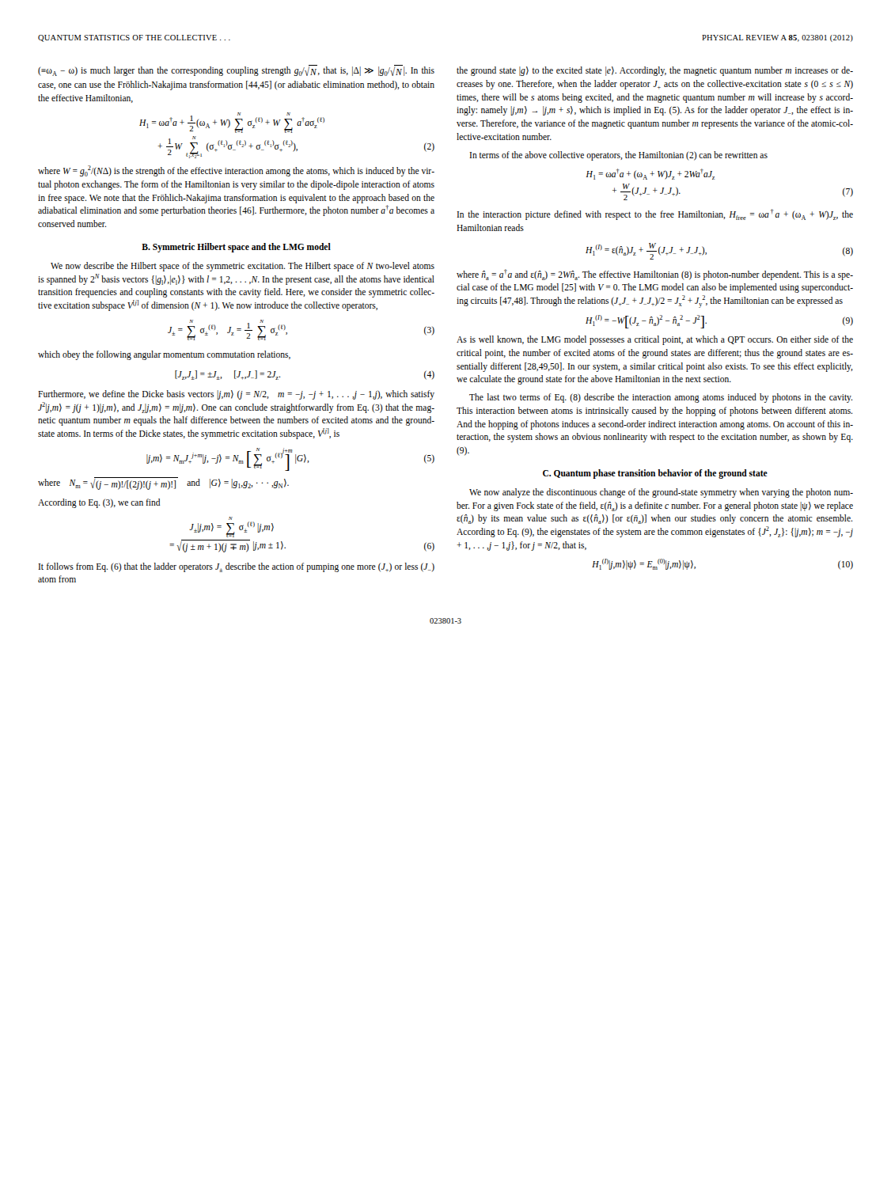Quantum statistics of the collective . . .
Physical Review A 85, 023801 (2012)
(≡ωA − ω) is much larger than the corresponding coupling strength g0/√N, that is, |Δ| ≫ |g0/√N|. In this case, one can use the Fröhlich-Nakajima transformation [44,45] (or adiabatic elimination method), to obtain the effective Hamiltonian,
H1 = ωa†a + 12(ωA + W) N∑ℓ=1 σz(ℓ) + W N∑ℓ=1 a†aσz(ℓ)
+ 12 W N∑ℓ1,ℓ2=1 (σ+(ℓ1)σ−(ℓ2) + σ−(ℓ1)σ+(ℓ2)),
(2)
where W = g02/(NΔ) is the strength of the effective interaction among the atoms, which is induced by the virtual photon exchanges. The form of the Hamiltonian is very similar to the dipole-dipole interaction of atoms in free space. We note that the Fröhlich-Nakajima transformation is equivalent to the approach based on the adiabatical elimination and some perturbation theories [46]. Furthermore, the photon number a†a becomes a conserved number.
B. Symmetric Hilbert space and the LMG model
We now describe the Hilbert space of the symmetric excitation. The Hilbert space of N two-level atoms is spanned by 2N basis vectors {|gl⟩,|el⟩} with l = 1,2, . . . ,N. In the present case, all the atoms have identical transition frequencies and coupling constants with the cavity field. Here, we consider the symmetric collective excitation subspace V[j] of dimension (N + 1). We now introduce the collective operators,
J± = N∑ℓ=1 σ±(ℓ), Jz = 12 N∑ℓ=1 σz(ℓ),
(3)
which obey the following angular momentum commutation relations,
[Jz,J±] = ±J±, [J+,J−] = 2Jz.
(4)
Furthermore, we define the Dicke basis vectors |j,m⟩ (j = N/2, m = −j, −j + 1, . . . ,j − 1,j), which satisfy J2|j,m⟩ = j(j + 1)|j,m⟩, and Jz|j,m⟩ = m|j,m⟩. One can conclude straightforwardly from Eq. (3) that the magnetic quantum number m equals the half difference between the numbers of excited atoms and the ground-state atoms. In terms of the Dicke states, the symmetric excitation subspace, V[j], is
|j,m⟩ = NmJ+j+m|j, −j⟩ = Nm [N∑ℓ=1 σ+(ℓ)j+m] |G⟩,
(5)
where Nm = √(j − m)!/[(2j)!(j + m)!] and |G⟩ = |g1,g2, · · · ,gN⟩.
According to Eq. (3), we can find
J±|j,m⟩ = N∑ℓ=1 σ±(ℓ) |j,m⟩
= √(j ± m + 1)(j ∓ m) |j,m ± 1⟩.
(6)
It follows from Eq. (6) that the ladder operators J± describe the action of pumping one more (J+) or less (J−) atom from
the ground state |g⟩ to the excited state |e⟩. Accordingly, the magnetic quantum number m increases or decreases by one. Therefore, when the ladder operator J+ acts on the collective-excitation state s (0 ≤ s ≤ N) times, there will be s atoms being excited, and the magnetic quantum number m will increase by s accordingly: namely |j,m⟩ → |j,m + s⟩, which is implied in Eq. (5). As for the ladder operator J−, the effect is inverse. Therefore, the variance of the magnetic quantum number m represents the variance of the atomic-collective-excitation number.
In terms of the above collective operators, the Hamiltonian (2) can be rewritten as
H1 = ωa†a + (ωA + W)Jz + 2Wa†aJz
+ W 2(J+J− + J−J+).
(7)
In the interaction picture defined with respect to the free Hamiltonian, Hfree = ωa†a + (ωA + W)Jz, the Hamiltonian reads
H1(I) = ε(n̂a)Jz + W 2(J+J− + J−J+),
(8)
where n̂a = a†a and ε(n̂a) = 2Wn̂a. The effective Hamiltonian (8) is photon-number dependent. This is a special case of the LMG model [25] with V = 0. The LMG model can also be implemented using superconducting circuits [47,48]. Through the relations (J+J− + J−J+)/2 = Jx2 + Jy2, the Hamiltonian can be expressed as
H1(I) = −W[(Jz − n̂a)2 − n̂a2 − J2].
(9)
As is well known, the LMG model possesses a critical point, at which a QPT occurs. On either side of the critical point, the number of excited atoms of the ground states are different; thus the ground states are essentially different [28,49,50]. In our system, a similar critical point also exists. To see this effect explicitly, we calculate the ground state for the above Hamiltonian in the next section.
The last two terms of Eq. (8) describe the interaction among atoms induced by photons in the cavity. This interaction between atoms is intrinsically caused by the hopping of photons between different atoms. And the hopping of photons induces a second-order indirect interaction among atoms. On account of this interaction, the system shows an obvious nonlinearity with respect to the excitation number, as shown by Eq. (9).
C. Quantum phase transition behavior of the ground state
We now analyze the discontinuous change of the ground-state symmetry when varying the photon number. For a given Fock state of the field, ε(n̂a) is a definite c number. For a general photon state |ψ⟩ we replace ε(n̂a) by its mean value such as ε(⟨n̂a⟩) [or ε(n̄a)] when our studies only concern the atomic ensemble. According to Eq. (9), the eigenstates of the system are the common eigenstates of {J2, Jz}: {|j,m⟩; m = −j, −j + 1, . . . ,j − 1,j}, for j = N/2, that is,
H1(I)|j,m⟩|ψ⟩ = Em(0)|j,m⟩|ψ⟩,
(10)
023801-3